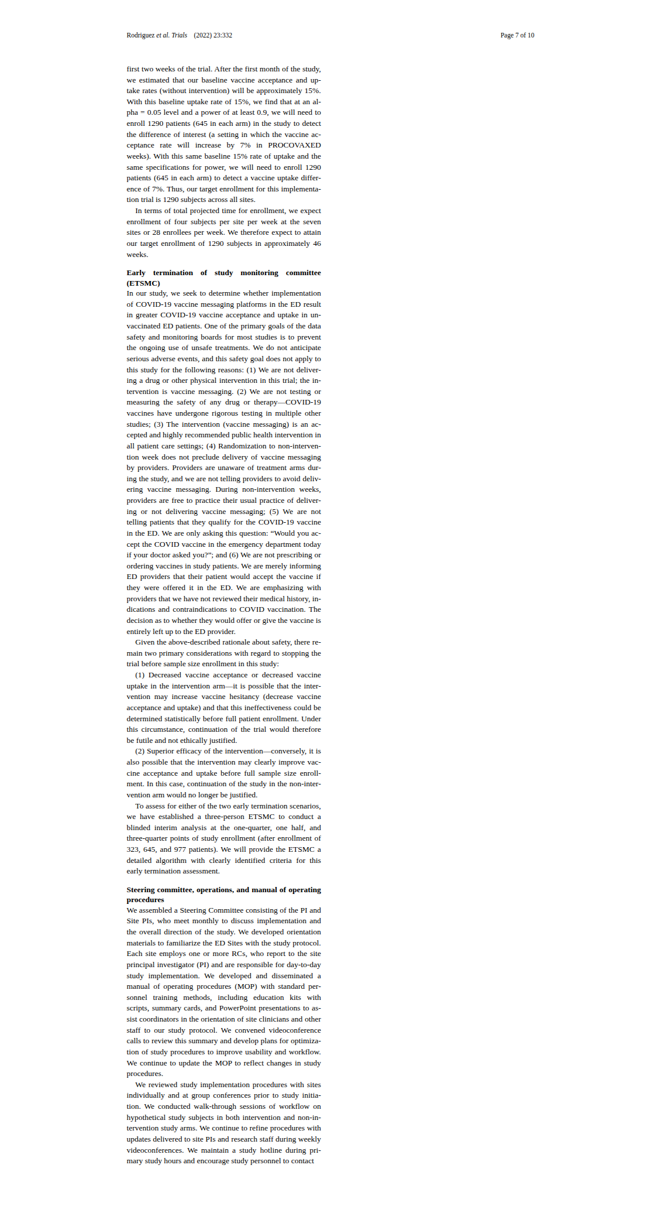Rodriguez et al. Trials (2022) 23:332
Page 7 of 10
first two weeks of the trial. After the first month of the study, we estimated that our baseline vaccine acceptance and uptake rates (without intervention) will be approximately 15%. With this baseline uptake rate of 15%, we find that at an alpha = 0.05 level and a power of at least 0.9, we will need to enroll 1290 patients (645 in each arm) in the study to detect the difference of interest (a setting in which the vaccine acceptance rate will increase by 7% in PROCOVAXED weeks). With this same baseline 15% rate of uptake and the same specifications for power, we will need to enroll 1290 patients (645 in each arm) to detect a vaccine uptake difference of 7%. Thus, our target enrollment for this implementation trial is 1290 subjects across all sites.
In terms of total projected time for enrollment, we expect enrollment of four subjects per site per week at the seven sites or 28 enrollees per week. We therefore expect to attain our target enrollment of 1290 subjects in approximately 46 weeks.
Early termination of study monitoring committee (ETSMC)
In our study, we seek to determine whether implementation of COVID-19 vaccine messaging platforms in the ED result in greater COVID-19 vaccine acceptance and uptake in unvaccinated ED patients. One of the primary goals of the data safety and monitoring boards for most studies is to prevent the ongoing use of unsafe treatments. We do not anticipate serious adverse events, and this safety goal does not apply to this study for the following reasons: (1) We are not delivering a drug or other physical intervention in this trial; the intervention is vaccine messaging. (2) We are not testing or measuring the safety of any drug or therapy—COVID-19 vaccines have undergone rigorous testing in multiple other studies; (3) The intervention (vaccine messaging) is an accepted and highly recommended public health intervention in all patient care settings; (4) Randomization to non-intervention week does not preclude delivery of vaccine messaging by providers. Providers are unaware of treatment arms during the study, and we are not telling providers to avoid delivering vaccine messaging. During non-intervention weeks, providers are free to practice their usual practice of delivering or not delivering vaccine messaging; (5) We are not telling patients that they qualify for the COVID-19 vaccine in the ED. We are only asking this question: “Would you accept the COVID vaccine in the emergency department today if your doctor asked you?”; and (6) We are not prescribing or ordering vaccines in study patients. We are merely informing ED providers that their patient would accept the vaccine if they were offered it in the ED. We are emphasizing with providers that we have not reviewed their medical history, indications and contraindications to COVID vaccination. The decision as to whether they would offer or give the vaccine is entirely left up to the ED provider.
Given the above-described rationale about safety, there remain two primary considerations with regard to stopping the trial before sample size enrollment in this study:
(1) Decreased vaccine acceptance or decreased vaccine uptake in the intervention arm—it is possible that the intervention may increase vaccine hesitancy (decrease vaccine acceptance and uptake) and that this ineffectiveness could be determined statistically before full patient enrollment. Under this circumstance, continuation of the trial would therefore be futile and not ethically justified.
(2) Superior efficacy of the intervention—conversely, it is also possible that the intervention may clearly improve vaccine acceptance and uptake before full sample size enrollment. In this case, continuation of the study in the non-intervention arm would no longer be justified.
To assess for either of the two early termination scenarios, we have established a three-person ETSMC to conduct a blinded interim analysis at the one-quarter, one half, and three-quarter points of study enrollment (after enrollment of 323, 645, and 977 patients). We will provide the ETSMC a detailed algorithm with clearly identified criteria for this early termination assessment.
Steering committee, operations, and manual of operating procedures
We assembled a Steering Committee consisting of the PI and Site PIs, who meet monthly to discuss implementation and the overall direction of the study. We developed orientation materials to familiarize the ED Sites with the study protocol. Each site employs one or more RCs, who report to the site principal investigator (PI) and are responsible for day-to-day study implementation. We developed and disseminated a manual of operating procedures (MOP) with standard personnel training methods, including education kits with scripts, summary cards, and PowerPoint presentations to assist coordinators in the orientation of site clinicians and other staff to our study protocol. We convened videoconference calls to review this summary and develop plans for optimization of study procedures to improve usability and workflow. We continue to update the MOP to reflect changes in study procedures.
We reviewed study implementation procedures with sites individually and at group conferences prior to study initiation. We conducted walk-through sessions of workflow on hypothetical study subjects in both intervention and non-intervention study arms. We continue to refine procedures with updates delivered to site PIs and research staff during weekly videoconferences. We maintain a study hotline during primary study hours and encourage study personnel to contact